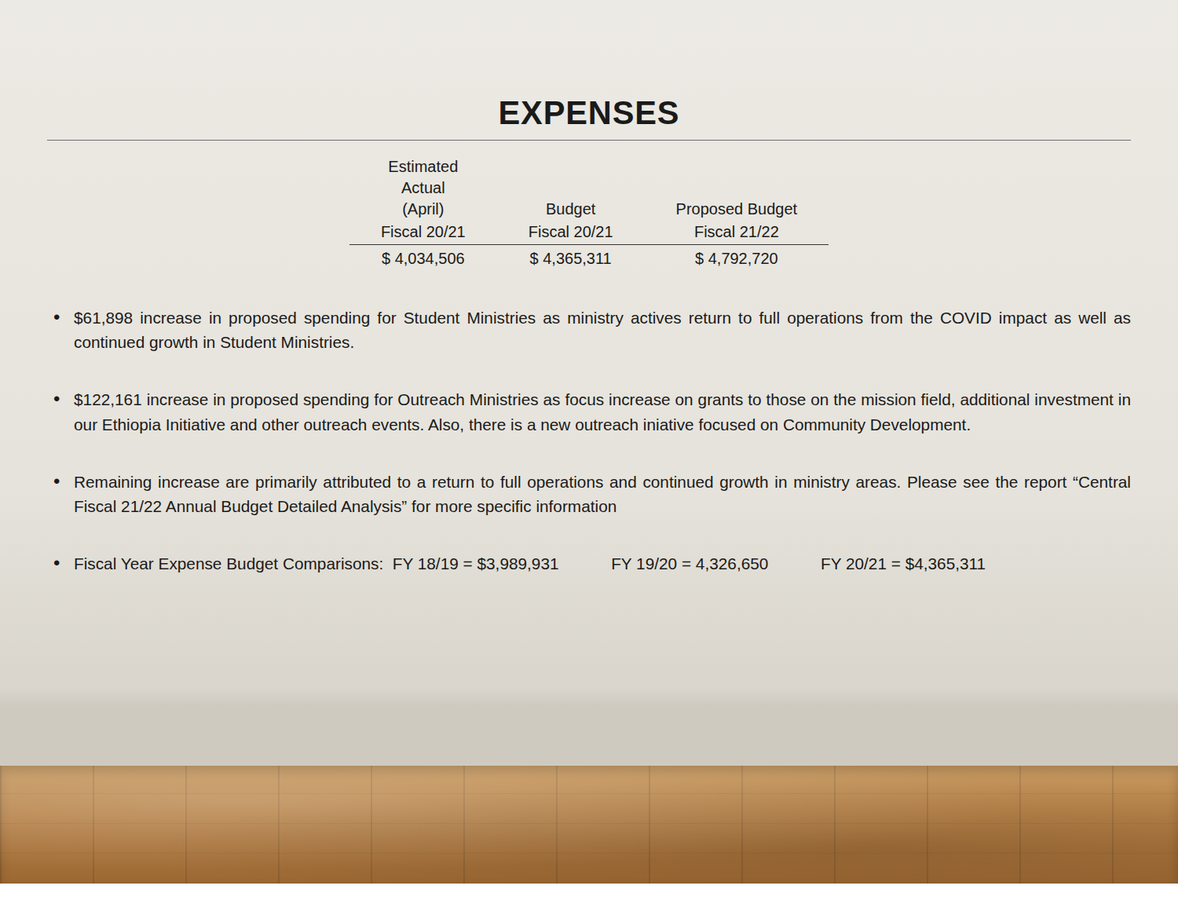EXPENSES
| Estimated Actual (April) | Budget | Proposed Budget |
| Fiscal 20/21 | Fiscal 20/21 | Fiscal 21/22 |
| $ 4,034,506 | $ 4,365,311 | $ 4,792,720 |
$61,898 increase in proposed spending for Student Ministries as ministry actives return to full operations from the COVID impact as well as continued growth in Student Ministries.
$122,161 increase in proposed spending for Outreach Ministries as focus increase on grants to those on the mission field, additional investment in our Ethiopia Initiative and other outreach events. Also, there is a new outreach iniative focused on Community Development.
Remaining increase are primarily attributed to a return to full operations and continued growth in ministry areas. Please see the report “Central Fiscal 21/22 Annual Budget Detailed Analysis” for more specific information
Fiscal Year Expense Budget Comparisons: FY 18/19 = $3,989,931 FY 19/20 = 4,326,650 FY 20/21 = $4,365,311